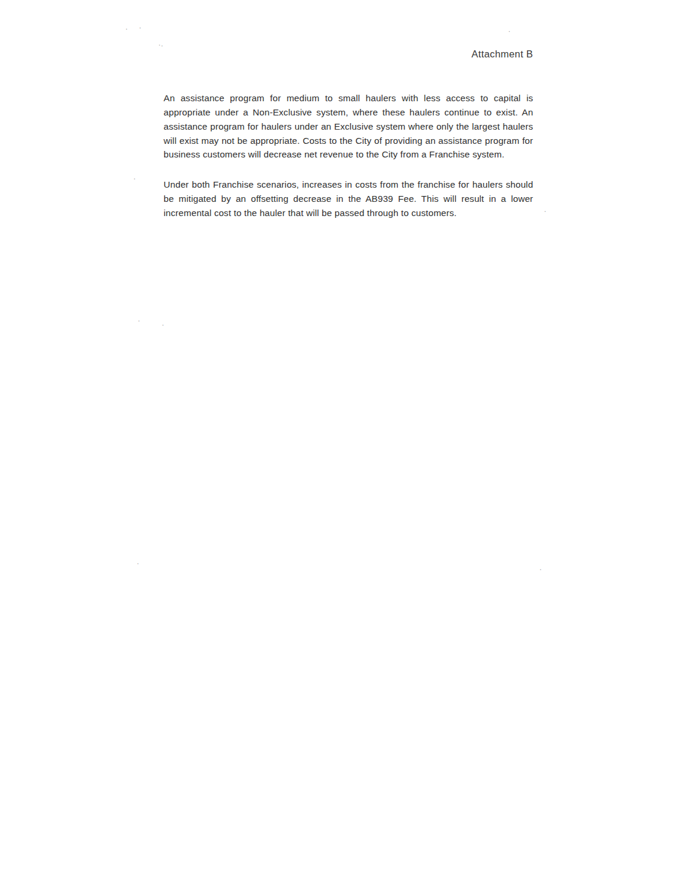. . ·. . . . . . . .
Attachment B
An assistance program for medium to small haulers with less access to capital is appropriate under a Non-Exclusive system, where these haulers continue to exist. An assistance program for haulers under an Exclusive system where only the largest haulers will exist may not be appropriate. Costs to the City of providing an assistance program for business customers will decrease net revenue to the City from a Franchise system.
Under both Franchise scenarios, increases in costs from the franchise for haulers should be mitigated by an offsetting decrease in the AB939 Fee. This will result in a lower incremental cost to the hauler that will be passed through to customers.